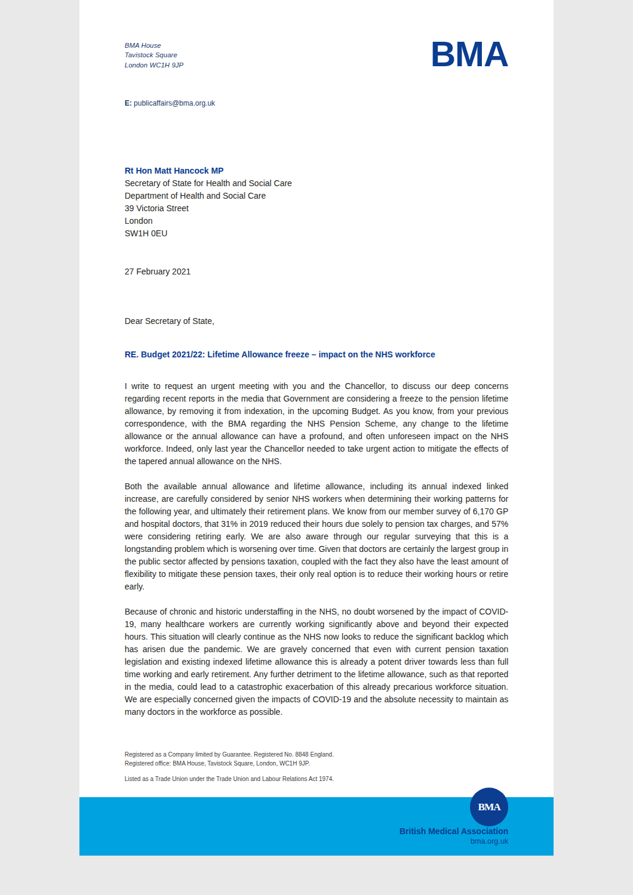BMA House
Tavistock Square
London WC1H 9JP
BMA
E: publicaffairs@bma.org.uk
Rt Hon Matt Hancock MP
Secretary of State for Health and Social Care
Department of Health and Social Care
39 Victoria Street
London
SW1H 0EU
27 February 2021
Dear Secretary of State,
RE. Budget 2021/22: Lifetime Allowance freeze – impact on the NHS workforce
I write to request an urgent meeting with you and the Chancellor, to discuss our deep concerns regarding recent reports in the media that Government are considering a freeze to the pension lifetime allowance, by removing it from indexation, in the upcoming Budget. As you know, from your previous correspondence, with the BMA regarding the NHS Pension Scheme, any change to the lifetime allowance or the annual allowance can have a profound, and often unforeseen impact on the NHS workforce. Indeed, only last year the Chancellor needed to take urgent action to mitigate the effects of the tapered annual allowance on the NHS.
Both the available annual allowance and lifetime allowance, including its annual indexed linked increase, are carefully considered by senior NHS workers when determining their working patterns for the following year, and ultimately their retirement plans. We know from our member survey of 6,170 GP and hospital doctors, that 31% in 2019 reduced their hours due solely to pension tax charges, and 57% were considering retiring early. We are also aware through our regular surveying that this is a longstanding problem which is worsening over time. Given that doctors are certainly the largest group in the public sector affected by pensions taxation, coupled with the fact they also have the least amount of flexibility to mitigate these pension taxes, their only real option is to reduce their working hours or retire early.
Because of chronic and historic understaffing in the NHS, no doubt worsened by the impact of COVID-19, many healthcare workers are currently working significantly above and beyond their expected hours. This situation will clearly continue as the NHS now looks to reduce the significant backlog which has arisen due the pandemic. We are gravely concerned that even with current pension taxation legislation and existing indexed lifetime allowance this is already a potent driver towards less than full time working and early retirement. Any further detriment to the lifetime allowance, such as that reported in the media, could lead to a catastrophic exacerbation of this already precarious workforce situation. We are especially concerned given the impacts of COVID-19 and the absolute necessity to maintain as many doctors in the workforce as possible.
Registered as a Company limited by Guarantee. Registered No. 8848 England.
Registered office: BMA House, Tavistock Square, London, WC1H 9JP.
Listed as a Trade Union under the Trade Union and Labour Relations Act 1974.
BMA
British Medical Association
bma.org.uk